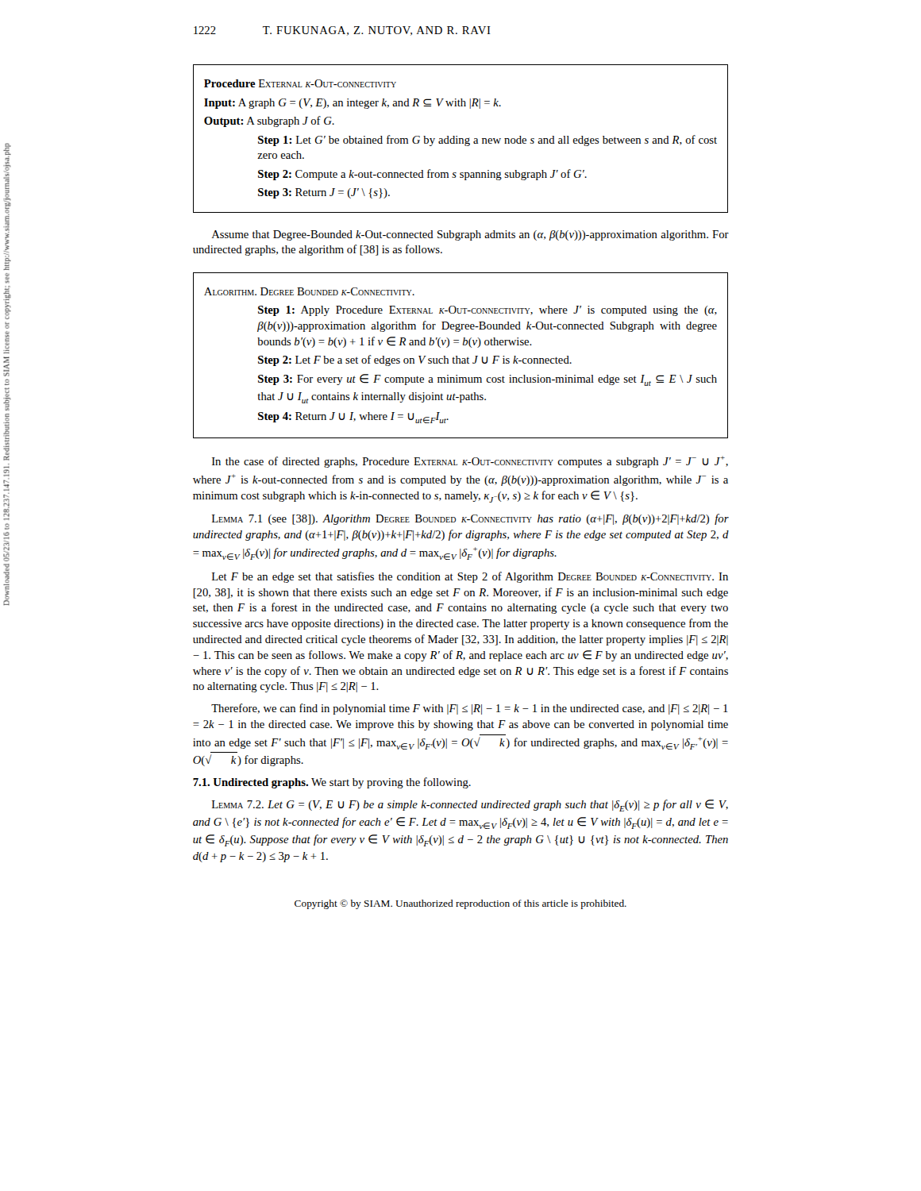Downloaded 05/23/16 to 128.237.147.191. Redistribution subject to SIAM license or copyright; see http://www.siam.org/journals/ojsa.php
1222 T. FUKUNAGA, Z. NUTOV, AND R. RAVI
Procedure External k-Out-connectivity
Input: A graph G = (V, E), an integer k, and R ⊆ V with |R| = k.
Output: A subgraph J of G.
Step 1: Let G′ be obtained from G by adding a new node s and all edges between s and R, of cost zero each.
Step 2: Compute a k-out-connected from s spanning subgraph J′ of G′.
Step 3: Return J = (J′ \ {s}).
Assume that Degree-Bounded k-Out-connected Subgraph admits an (α, β(b(v)))-approximation algorithm. For undirected graphs, the algorithm of [38] is as follows.
Algorithm. Degree Bounded k-Connectivity.
Step 1: Apply Procedure External k-Out-connectivity, where J′ is computed using the (α, β(b(v)))-approximation algorithm for Degree-Bounded k-Out-connected Subgraph with degree bounds b′(v) = b(v) + 1 if v ∈ R and b′(v) = b(v) otherwise.
Step 2: Let F be a set of edges on V such that J ∪ F is k-connected.
Step 3: For every ut ∈ F compute a minimum cost inclusion-minimal edge set Iut ⊆ E \ J such that J ∪ Iut contains k internally disjoint ut-paths.
Step 4: Return J ∪ I, where I = ∪ut∈FIut.
In the case of directed graphs, Procedure External k-Out-connectivity computes a subgraph J′ = J− ∪ J+, where J+ is k-out-connected from s and is computed by the (α, β(b(v)))-approximation algorithm, while J− is a minimum cost subgraph which is k-in-connected to s, namely, κJ−(v, s) ≥ k for each v ∈ V \ {s}.
Lemma 7.1 (see [38]). Algorithm Degree Bounded k-Connectivity has ratio (α+|F|, β(b(v))+2|F|+kd/2) for undirected graphs, and (α+1+|F|, β(b(v))+k+|F|+kd/2) for digraphs, where F is the edge set computed at Step 2, d = maxv∈V |δF(v)| for undirected graphs, and d = maxv∈V |δF+(v)| for digraphs.
Let F be an edge set that satisfies the condition at Step 2 of Algorithm Degree Bounded k-Connectivity. In [20, 38], it is shown that there exists such an edge set F on R. Moreover, if F is an inclusion-minimal such edge set, then F is a forest in the undirected case, and F contains no alternating cycle (a cycle such that every two successive arcs have opposite directions) in the directed case. The latter property is a known consequence from the undirected and directed critical cycle theorems of Mader [32, 33]. In addition, the latter property implies |F| ≤ 2|R| − 1. This can be seen as follows. We make a copy R′ of R, and replace each arc uv ∈ F by an undirected edge uv′, where v′ is the copy of v. Then we obtain an undirected edge set on R ∪ R′. This edge set is a forest if F contains no alternating cycle. Thus |F| ≤ 2|R| − 1.
Therefore, we can find in polynomial time F with |F| ≤ |R| − 1 = k − 1 in the undirected case, and |F| ≤ 2|R| − 1 = 2k − 1 in the directed case. We improve this by showing that F as above can be converted in polynomial time into an edge set F′ such that |F′| ≤ |F|, maxv∈V |δF′(v)| = O(√k) for undirected graphs, and maxv∈V |δF′+(v)| = O(√k) for digraphs.
7.1. Undirected graphs.
We start by proving the following.
Lemma 7.2. Let G = (V, E ∪ F) be a simple k-connected undirected graph such that |δE(v)| ≥ p for all v ∈ V, and G \ {e′} is not k-connected for each e′ ∈ F. Let d = maxv∈V |δF(v)| ≥ 4, let u ∈ V with |δF(u)| = d, and let e = ut ∈ δF(u). Suppose that for every v ∈ V with |δF(v)| ≤ d − 2 the graph G \ {ut} ∪ {vt} is not k-connected. Then d(d + p − k − 2) ≤ 3p − k + 1.
Copyright © by SIAM. Unauthorized reproduction of this article is prohibited.